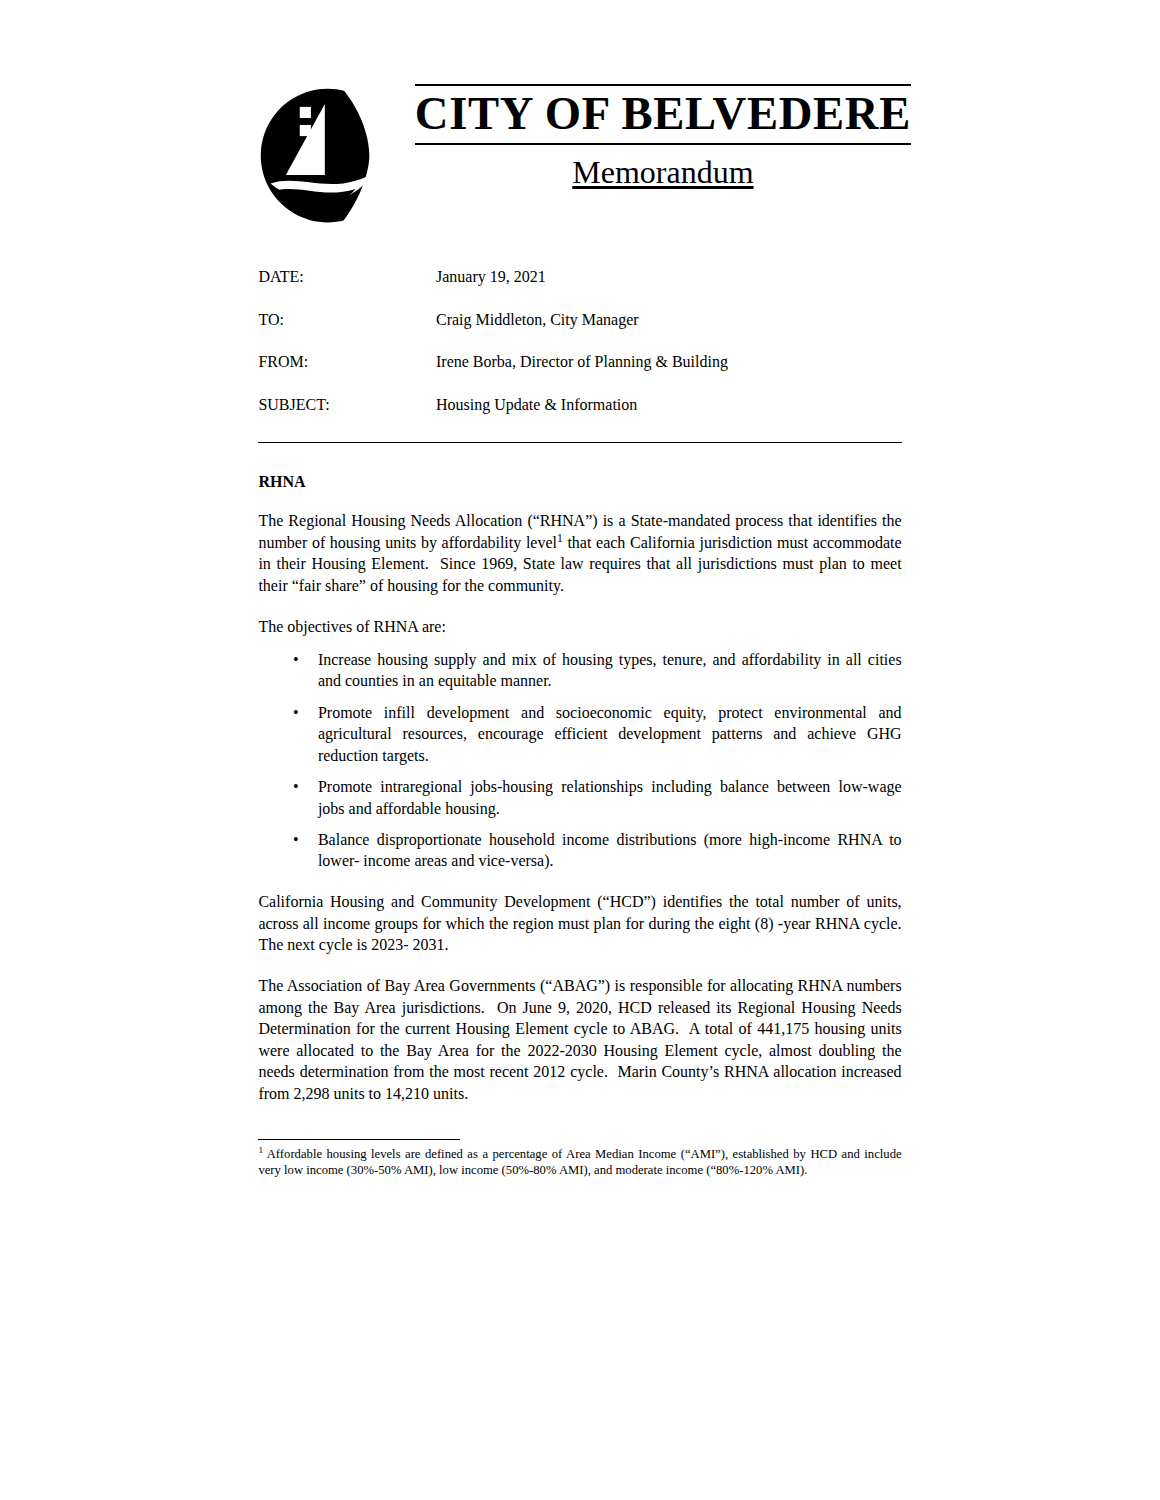CITY OF BELVEDERE
Memorandum
| DATE: | January 19, 2021 |
| TO: | Craig Middleton, City Manager |
| FROM: | Irene Borba, Director of Planning & Building |
| SUBJECT: | Housing Update & Information |
RHNA
The Regional Housing Needs Allocation (“RHNA”) is a State-mandated process that identifies the number of housing units by affordability level1 that each California jurisdiction must accommodate in their Housing Element. Since 1969, State law requires that all jurisdictions must plan to meet their “fair share” of housing for the community.
The objectives of RHNA are:
Increase housing supply and mix of housing types, tenure, and affordability in all cities and counties in an equitable manner.
Promote infill development and socioeconomic equity, protect environmental and agricultural resources, encourage efficient development patterns and achieve GHG reduction targets.
Promote intraregional jobs-housing relationships including balance between low-wage jobs and affordable housing.
Balance disproportionate household income distributions (more high-income RHNA to lower- income areas and vice-versa).
California Housing and Community Development (“HCD”) identifies the total number of units, across all income groups for which the region must plan for during the eight (8) -year RHNA cycle. The next cycle is 2023- 2031.
The Association of Bay Area Governments (“ABAG”) is responsible for allocating RHNA numbers among the Bay Area jurisdictions. On June 9, 2020, HCD released its Regional Housing Needs Determination for the current Housing Element cycle to ABAG. A total of 441,175 housing units were allocated to the Bay Area for the 2022-2030 Housing Element cycle, almost doubling the needs determination from the most recent 2012 cycle. Marin County’s RHNA allocation increased from 2,298 units to 14,210 units.
1 Affordable housing levels are defined as a percentage of Area Median Income (“AMI”), established by HCD and include very low income (30%-50% AMI), low income (50%-80% AMI), and moderate income (“80%-120% AMI).